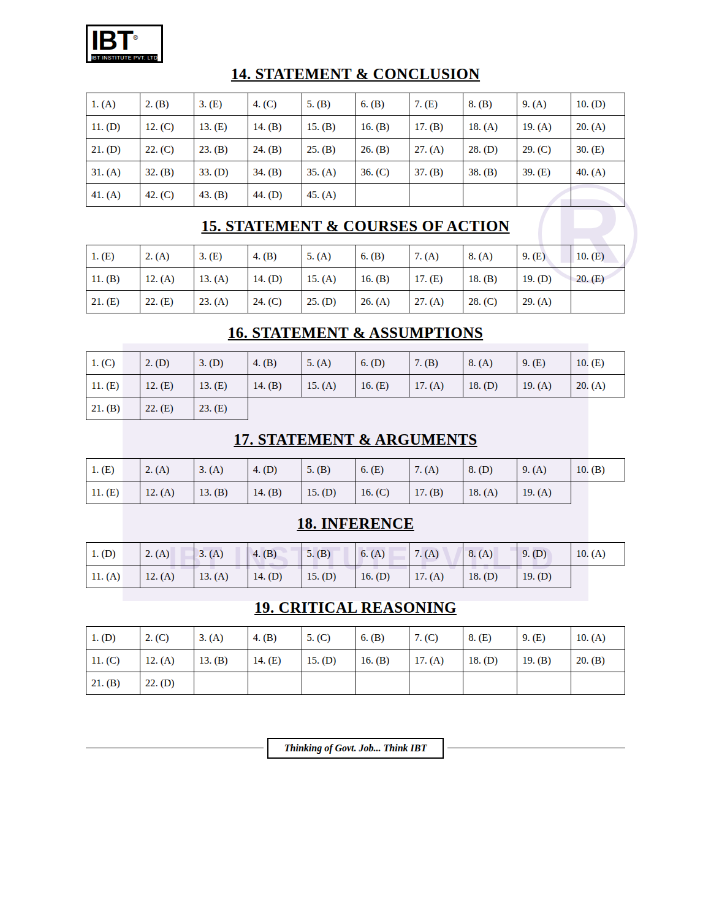R
IBT INSTITUTE PVT.LTD
IBT®
IBT INSTITUTE PVT. LTD
14. STATEMENT & CONCLUSION
| 1. (A) | 2. (B) | 3. (E) | 4. (C) | 5. (B) | 6. (B) | 7. (E) | 8. (B) | 9. (A) | 10. (D) |
| 11. (D) | 12. (C) | 13. (E) | 14. (B) | 15. (B) | 16. (B) | 17. (B) | 18. (A) | 19. (A) | 20. (A) |
| 21. (D) | 22. (C) | 23. (B) | 24. (B) | 25. (B) | 26. (B) | 27. (A) | 28. (D) | 29. (C) | 30. (E) |
| 31. (A) | 32. (B) | 33. (D) | 34. (B) | 35. (A) | 36. (C) | 37. (B) | 38. (B) | 39. (E) | 40. (A) |
| 41. (A) | 42. (C) | 43. (B) | 44. (D) | 45. (A) | | | | | |
15. STATEMENT & COURSES OF ACTION
| 1. (E) | 2. (A) | 3. (E) | 4. (B) | 5. (A) | 6. (B) | 7. (A) | 8. (A) | 9. (E) | 10. (E) |
| 11. (B) | 12. (A) | 13. (A) | 14. (D) | 15. (A) | 16. (B) | 17. (E) | 18. (B) | 19. (D) | 20. (E) |
| 21. (E) | 22. (E) | 23. (A) | 24. (C) | 25. (D) | 26. (A) | 27. (A) | 28. (C) | 29. (A) | |
16. STATEMENT & ASSUMPTIONS
| 1. (C) | 2. (D) | 3. (D) | 4. (B) | 5. (A) | 6. (D) | 7. (B) | 8. (A) | 9. (E) | 10. (E) |
| 11. (E) | 12. (E) | 13. (E) | 14. (B) | 15. (A) | 16. (E) | 17. (A) | 18. (D) | 19. (A) | 20. (A) |
| 21. (B) | 22. (E) | 23. (E) | | | | | | | |
17. STATEMENT & ARGUMENTS
| 1. (E) | 2. (A) | 3. (A) | 4. (D) | 5. (B) | 6. (E) | 7. (A) | 8. (D) | 9. (A) | 10. (B) |
| 11. (E) | 12. (A) | 13. (B) | 14. (B) | 15. (D) | 16. (C) | 17. (B) | 18. (A) | 19. (A) | |
18. INFERENCE
| 1. (D) | 2. (A) | 3. (A) | 4. (B) | 5. (B) | 6. (A) | 7. (A) | 8. (A) | 9. (D) | 10. (A) |
| 11. (A) | 12. (A) | 13. (A) | 14. (D) | 15. (D) | 16. (D) | 17. (A) | 18. (D) | 19. (D) | |
19. CRITICAL REASONING
| 1. (D) | 2. (C) | 3. (A) | 4. (B) | 5. (C) | 6. (B) | 7. (C) | 8. (E) | 9. (E) | 10. (A) |
| 11. (C) | 12. (A) | 13. (B) | 14. (E) | 15. (D) | 16. (B) | 17. (A) | 18. (D) | 19. (B) | 20. (B) |
| 21. (B) | 22. (D) | | | | | | | | |
Thinking of Govt. Job... Think IBT